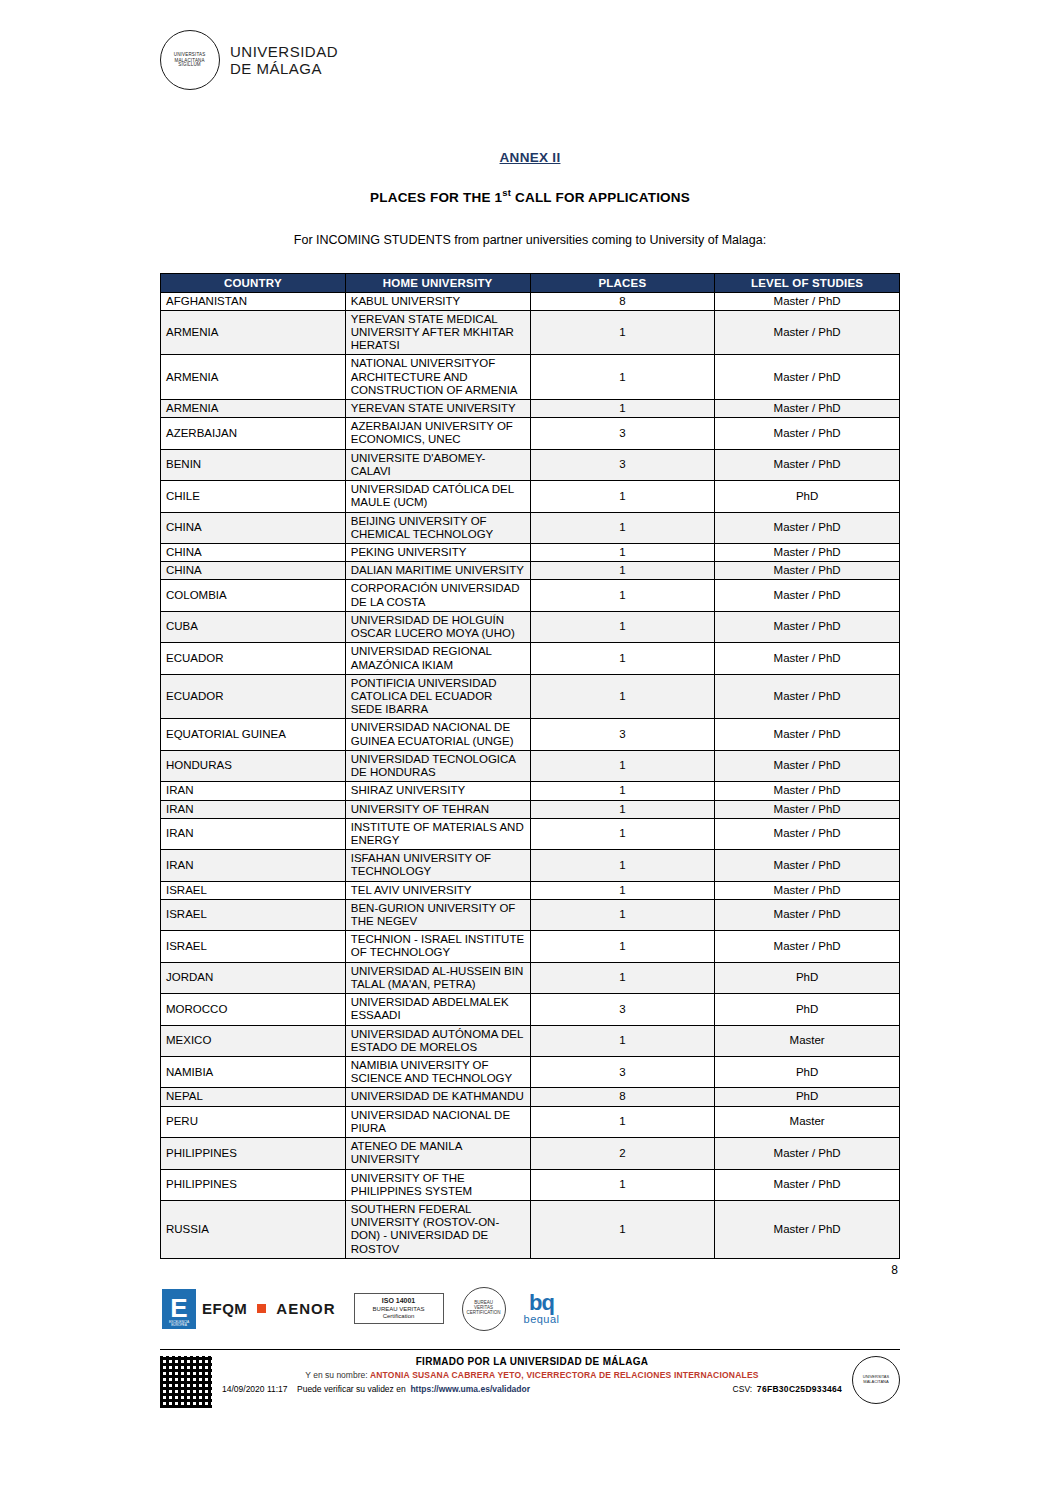UNIVERSITAS
MALACITANA
SIGILLUM
UNIVERSIDAD DE MÁLAGA
ANNEX II
PLACES FOR THE 1st CALL FOR APPLICATIONS
For INCOMING STUDENTS from partner universities coming to University of Malaga:
| COUNTRY | HOME UNIVERSITY | PLACES | LEVEL OF STUDIES |
| --- | --- | --- | --- |
| AFGHANISTAN | KABUL UNIVERSITY | 8 | Master / PhD |
| ARMENIA | YEREVAN STATE MEDICAL UNIVERSITY AFTER MKHITAR HERATSI | 1 | Master / PhD |
| ARMENIA | NATIONAL UNIVERSITYOF ARCHITECTURE AND CONSTRUCTION OF ARMENIA | 1 | Master / PhD |
| ARMENIA | YEREVAN STATE UNIVERSITY | 1 | Master / PhD |
| AZERBAIJAN | AZERBAIJAN UNIVERSITY OF ECONOMICS, UNEC | 3 | Master / PhD |
| BENIN | UNIVERSITE D'ABOMEY-CALAVI | 3 | Master / PhD |
| CHILE | UNIVERSIDAD CATÓLICA DEL MAULE (UCM) | 1 | PhD |
| CHINA | BEIJING UNIVERSITY OF CHEMICAL TECHNOLOGY | 1 | Master / PhD |
| CHINA | PEKING UNIVERSITY | 1 | Master / PhD |
| CHINA | DALIAN MARITIME UNIVERSITY | 1 | Master / PhD |
| COLOMBIA | CORPORACIÓN UNIVERSIDAD DE LA COSTA | 1 | Master / PhD |
| CUBA | UNIVERSIDAD DE HOLGUÍN OSCAR LUCERO MOYA (UHO) | 1 | Master / PhD |
| ECUADOR | UNIVERSIDAD REGIONAL AMAZÓNICA IKIAM | 1 | Master / PhD |
| ECUADOR | PONTIFICIA UNIVERSIDAD CATOLICA DEL ECUADOR SEDE IBARRA | 1 | Master / PhD |
| EQUATORIAL GUINEA | UNIVERSIDAD NACIONAL DE GUINEA ECUATORIAL (UNGE) | 3 | Master / PhD |
| HONDURAS | UNIVERSIDAD TECNOLOGICA DE HONDURAS | 1 | Master / PhD |
| IRAN | SHIRAZ UNIVERSITY | 1 | Master / PhD |
| IRAN | UNIVERSITY OF TEHRAN | 1 | Master / PhD |
| IRAN | INSTITUTE OF MATERIALS AND ENERGY | 1 | Master / PhD |
| IRAN | ISFAHAN UNIVERSITY OF TECHNOLOGY | 1 | Master / PhD |
| ISRAEL | TEL AVIV UNIVERSITY | 1 | Master / PhD |
| ISRAEL | BEN-GURION UNIVERSITY OF THE NEGEV | 1 | Master / PhD |
| ISRAEL | TECHNION - ISRAEL INSTITUTE OF TECHNOLOGY | 1 | Master / PhD |
| JORDAN | UNIVERSIDAD AL-HUSSEIN BIN TALAL (MA'AN, PETRA) | 1 | PhD |
| MOROCCO | UNIVERSIDAD ABDELMALEK ESSAADI | 3 | PhD |
| MEXICO | UNIVERSIDAD AUTÓNOMA DEL ESTADO DE MORELOS | 1 | Master |
| NAMIBIA | NAMIBIA UNIVERSITY OF SCIENCE AND TECHNOLOGY | 3 | PhD |
| NEPAL | UNIVERSIDAD DE KATHMANDU | 8 | PhD |
| PERU | UNIVERSIDAD NACIONAL DE PIURA | 1 | Master |
| PHILIPPINES | ATENEO DE MANILA UNIVERSITY | 2 | Master / PhD |
| PHILIPPINES | UNIVERSITY OF THE PHILIPPINES SYSTEM | 1 | Master / PhD |
| RUSSIA | SOUTHERN FEDERAL UNIVERSITY (ROSTOV-ON-DON) - UNIVERSIDAD DE ROSTOV | 1 | Master / PhD |
8
EEXCELENCIA
EUROPEA
EFQM AENOR
ISO 14001
BUREAU VERITAS
Certification
BUREAU
VERITAS
CERTIFICATION
bq bequal
FIRMADO POR LA UNIVERSIDAD DE MÁLAGA
Y en su nombre: ANTONIA SUSANA CABRERA YETO, VICERRECTORA DE RELACIONES INTERNACIONALES
14/09/2020 11:17 Puede verificar su validez en https://www.uma.es/validador CSV: 76FB30C25D933464
UNIVERSITAS
MALACITANA